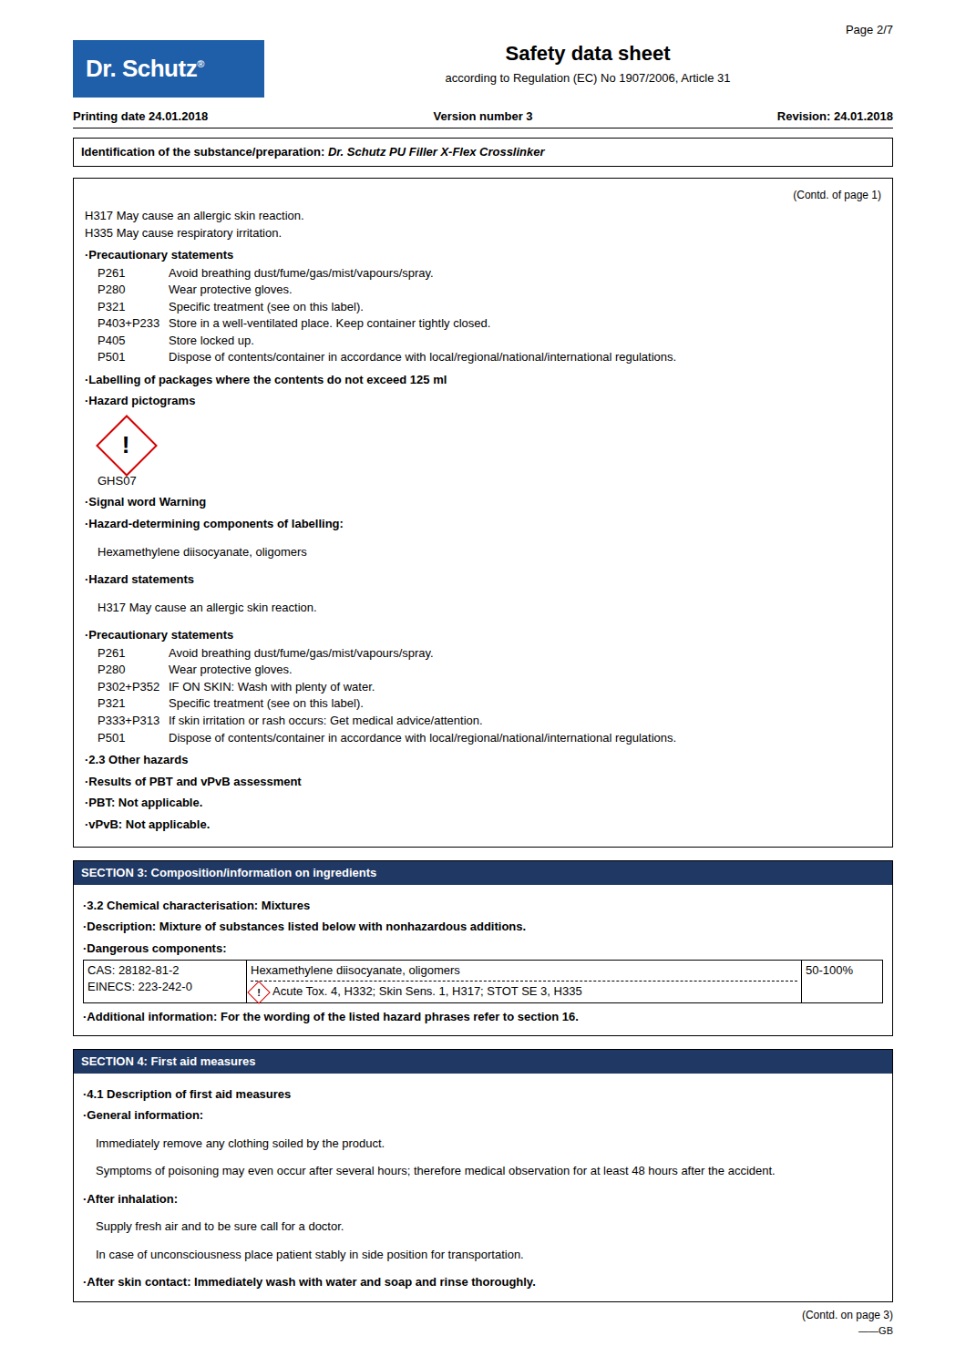Page 2/7
Dr. Schutz®
Safety data sheet
according to Regulation (EC) No 1907/2006, Article 31
Printing date 24.01.2018 Version number 3 Revision: 24.01.2018
Identification of the substance/preparation: Dr. Schutz PU Filler X-Flex Crosslinker
(Contd. of page 1)
H317 May cause an allergic skin reaction.
H335 May cause respiratory irritation.
Precautionary statements
| P261 | Avoid breathing dust/fume/gas/mist/vapours/spray. |
| P280 | Wear protective gloves. |
| P321 | Specific treatment (see on this label). |
| P403+P233 | Store in a well-ventilated place. Keep container tightly closed. |
| P405 | Store locked up. |
| P501 | Dispose of contents/container in accordance with local/regional/national/international regulations. |
Labelling of packages where the contents do not exceed 125 ml
Hazard pictograms
!
GHS07
Signal word Warning
Hazard-determining components of labelling:
Hexamethylene diisocyanate, oligomers
Hazard statements
H317 May cause an allergic skin reaction.
Precautionary statements
| P261 | Avoid breathing dust/fume/gas/mist/vapours/spray. |
| P280 | Wear protective gloves. |
| P302+P352 | IF ON SKIN: Wash with plenty of water. |
| P321 | Specific treatment (see on this label). |
| P333+P313 | If skin irritation or rash occurs: Get medical advice/attention. |
| P501 | Dispose of contents/container in accordance with local/regional/national/international regulations. |
2.3 Other hazards
Results of PBT and vPvB assessment
PBT: Not applicable.
vPvB: Not applicable.
SECTION 3: Composition/information on ingredients
3.2 Chemical characterisation: Mixtures
Description: Mixture of substances listed below with nonhazardous additions.
Dangerous components:
| CAS: 28182-81-2 EINECS: 223-242-0 | Hexamethylene diisocyanate, oligomers ! Acute Tox. 4, H332; Skin Sens. 1, H317; STOT SE 3, H335 | 50-100% |
Additional information: For the wording of the listed hazard phrases refer to section 16.
SECTION 4: First aid measures
4.1 Description of first aid measures
General information:
Immediately remove any clothing soiled by the product.
Symptoms of poisoning may even occur after several hours; therefore medical observation for at least 48 hours after the accident.
After inhalation:
Supply fresh air and to be sure call for a doctor.
In case of unconsciousness place patient stably in side position for transportation.
After skin contact: Immediately wash with water and soap and rinse thoroughly.
(Contd. on page 3)
GB